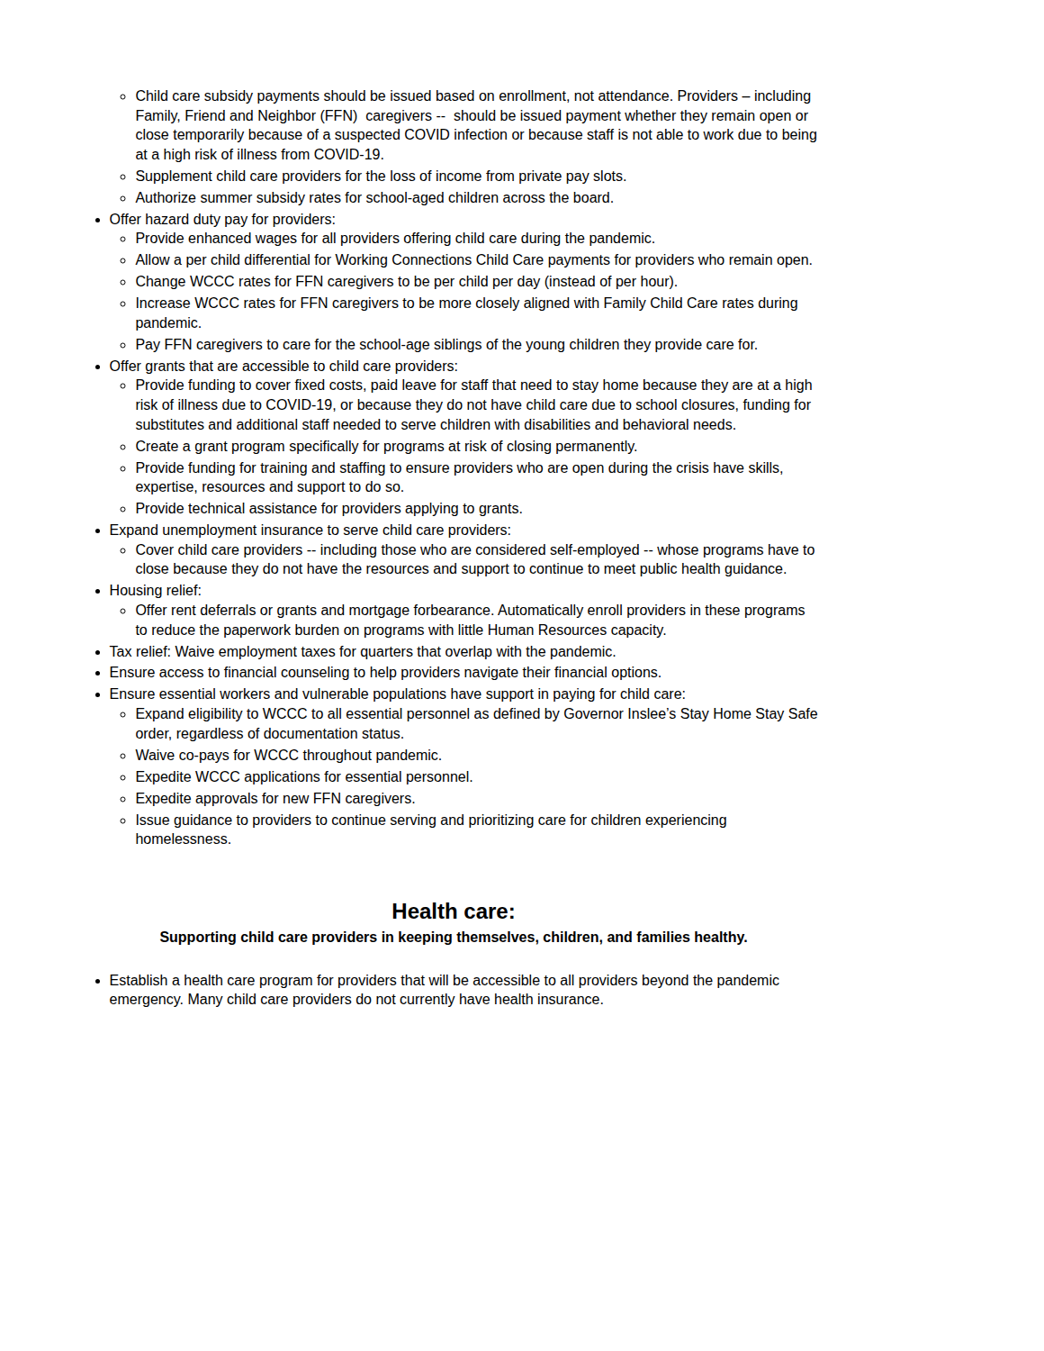Child care subsidy payments should be issued based on enrollment, not attendance. Providers – including Family, Friend and Neighbor (FFN) caregivers -- should be issued payment whether they remain open or close temporarily because of a suspected COVID infection or because staff is not able to work due to being at a high risk of illness from COVID-19.
Supplement child care providers for the loss of income from private pay slots.
Authorize summer subsidy rates for school-aged children across the board.
Offer hazard duty pay for providers:
Provide enhanced wages for all providers offering child care during the pandemic.
Allow a per child differential for Working Connections Child Care payments for providers who remain open.
Change WCCC rates for FFN caregivers to be per child per day (instead of per hour).
Increase WCCC rates for FFN caregivers to be more closely aligned with Family Child Care rates during pandemic.
Pay FFN caregivers to care for the school-age siblings of the young children they provide care for.
Offer grants that are accessible to child care providers:
Provide funding to cover fixed costs, paid leave for staff that need to stay home because they are at a high risk of illness due to COVID-19, or because they do not have child care due to school closures, funding for substitutes and additional staff needed to serve children with disabilities and behavioral needs.
Create a grant program specifically for programs at risk of closing permanently.
Provide funding for training and staffing to ensure providers who are open during the crisis have skills, expertise, resources and support to do so.
Provide technical assistance for providers applying to grants.
Expand unemployment insurance to serve child care providers:
Cover child care providers -- including those who are considered self-employed -- whose programs have to close because they do not have the resources and support to continue to meet public health guidance.
Housing relief:
Offer rent deferrals or grants and mortgage forbearance. Automatically enroll providers in these programs to reduce the paperwork burden on programs with little Human Resources capacity.
Tax relief: Waive employment taxes for quarters that overlap with the pandemic.
Ensure access to financial counseling to help providers navigate their financial options.
Ensure essential workers and vulnerable populations have support in paying for child care:
Expand eligibility to WCCC to all essential personnel as defined by Governor Inslee’s Stay Home Stay Safe order, regardless of documentation status.
Waive co-pays for WCCC throughout pandemic.
Expedite WCCC applications for essential personnel.
Expedite approvals for new FFN caregivers.
Issue guidance to providers to continue serving and prioritizing care for children experiencing homelessness.
Health care:
Supporting child care providers in keeping themselves, children, and families healthy.
Establish a health care program for providers that will be accessible to all providers beyond the pandemic emergency. Many child care providers do not currently have health insurance.